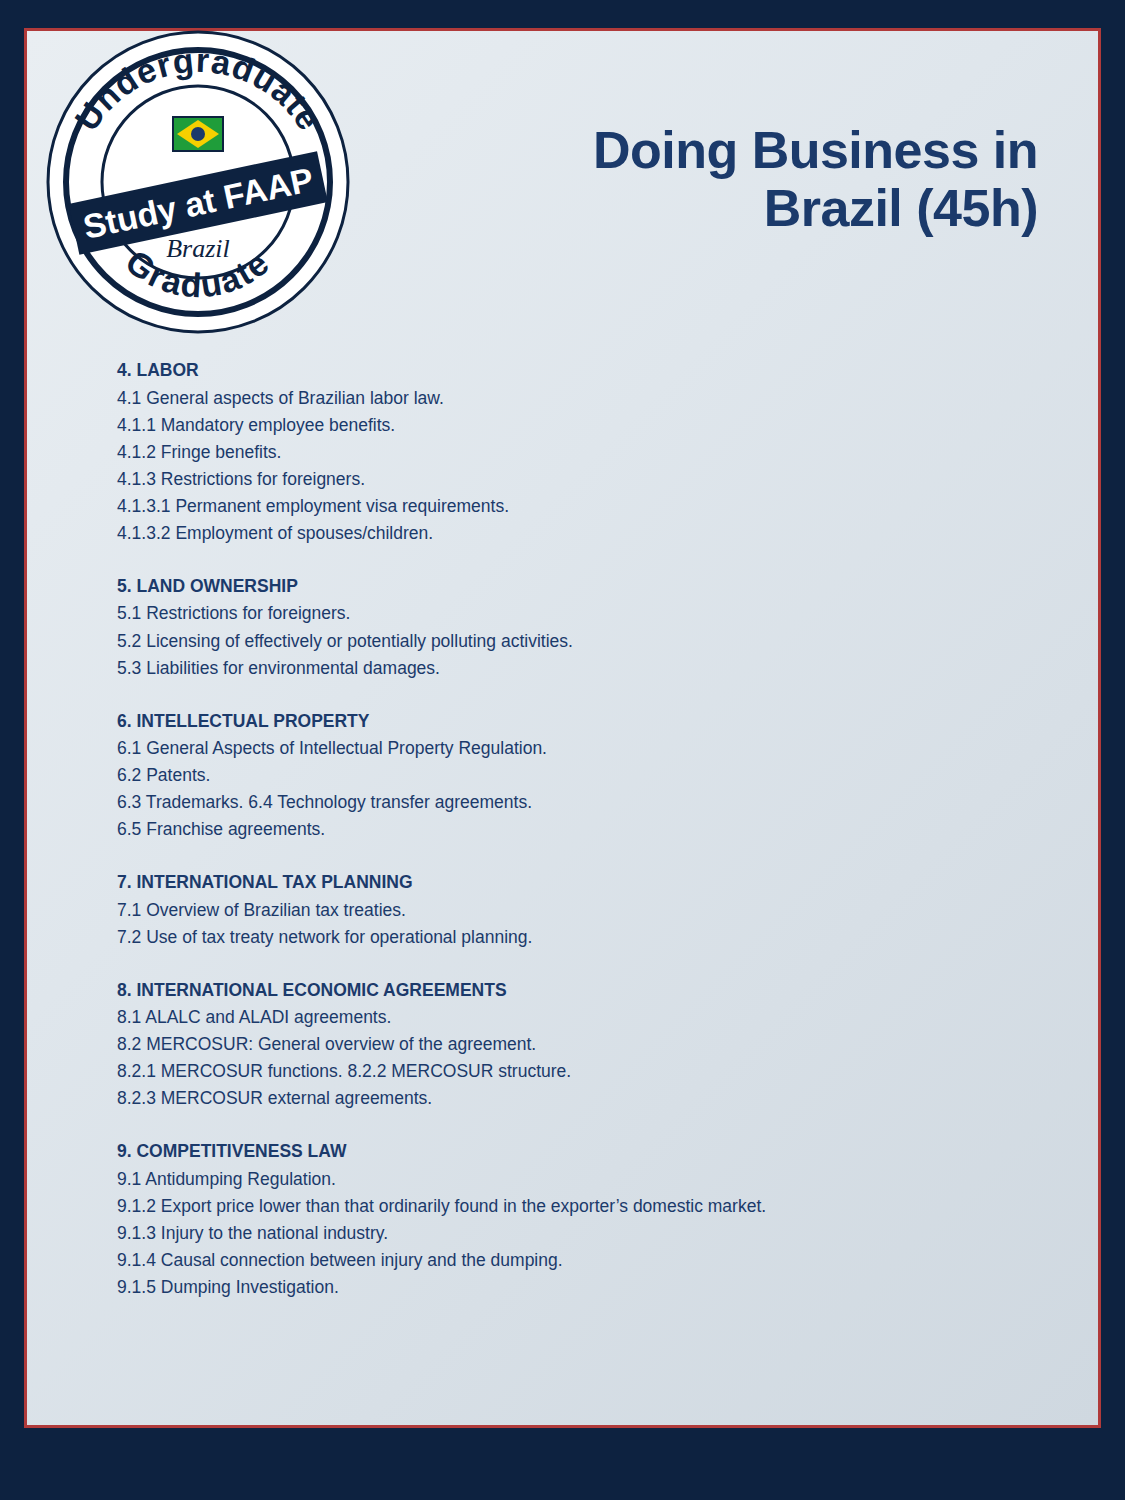Undergraduate Graduate Study at FAAP Brazil
Doing Business in
Brazil (45h)
4. LABOR
4.1 General aspects of Brazilian labor law.
4.1.1 Mandatory employee benefits.
4.1.2 Fringe benefits.
4.1.3 Restrictions for foreigners.
4.1.3.1 Permanent employment visa requirements.
4.1.3.2 Employment of spouses/children.
5. LAND OWNERSHIP
5.1 Restrictions for foreigners.
5.2 Licensing of effectively or potentially polluting activities.
5.3 Liabilities for environmental damages.
6. INTELLECTUAL PROPERTY
6.1 General Aspects of Intellectual Property Regulation.
6.2 Patents.
6.3 Trademarks. 6.4 Technology transfer agreements.
6.5 Franchise agreements.
7. INTERNATIONAL TAX PLANNING
7.1 Overview of Brazilian tax treaties.
7.2 Use of tax treaty network for operational planning.
8. INTERNATIONAL ECONOMIC AGREEMENTS
8.1 ALALC and ALADI agreements.
8.2 MERCOSUR: General overview of the agreement.
8.2.1 MERCOSUR functions. 8.2.2 MERCOSUR structure.
8.2.3 MERCOSUR external agreements.
9. COMPETITIVENESS LAW
9.1 Antidumping Regulation.
9.1.2 Export price lower than that ordinarily found in the exporter’s domestic market.
9.1.3 Injury to the national industry.
9.1.4 Causal connection between injury and the dumping.
9.1.5 Dumping Investigation.